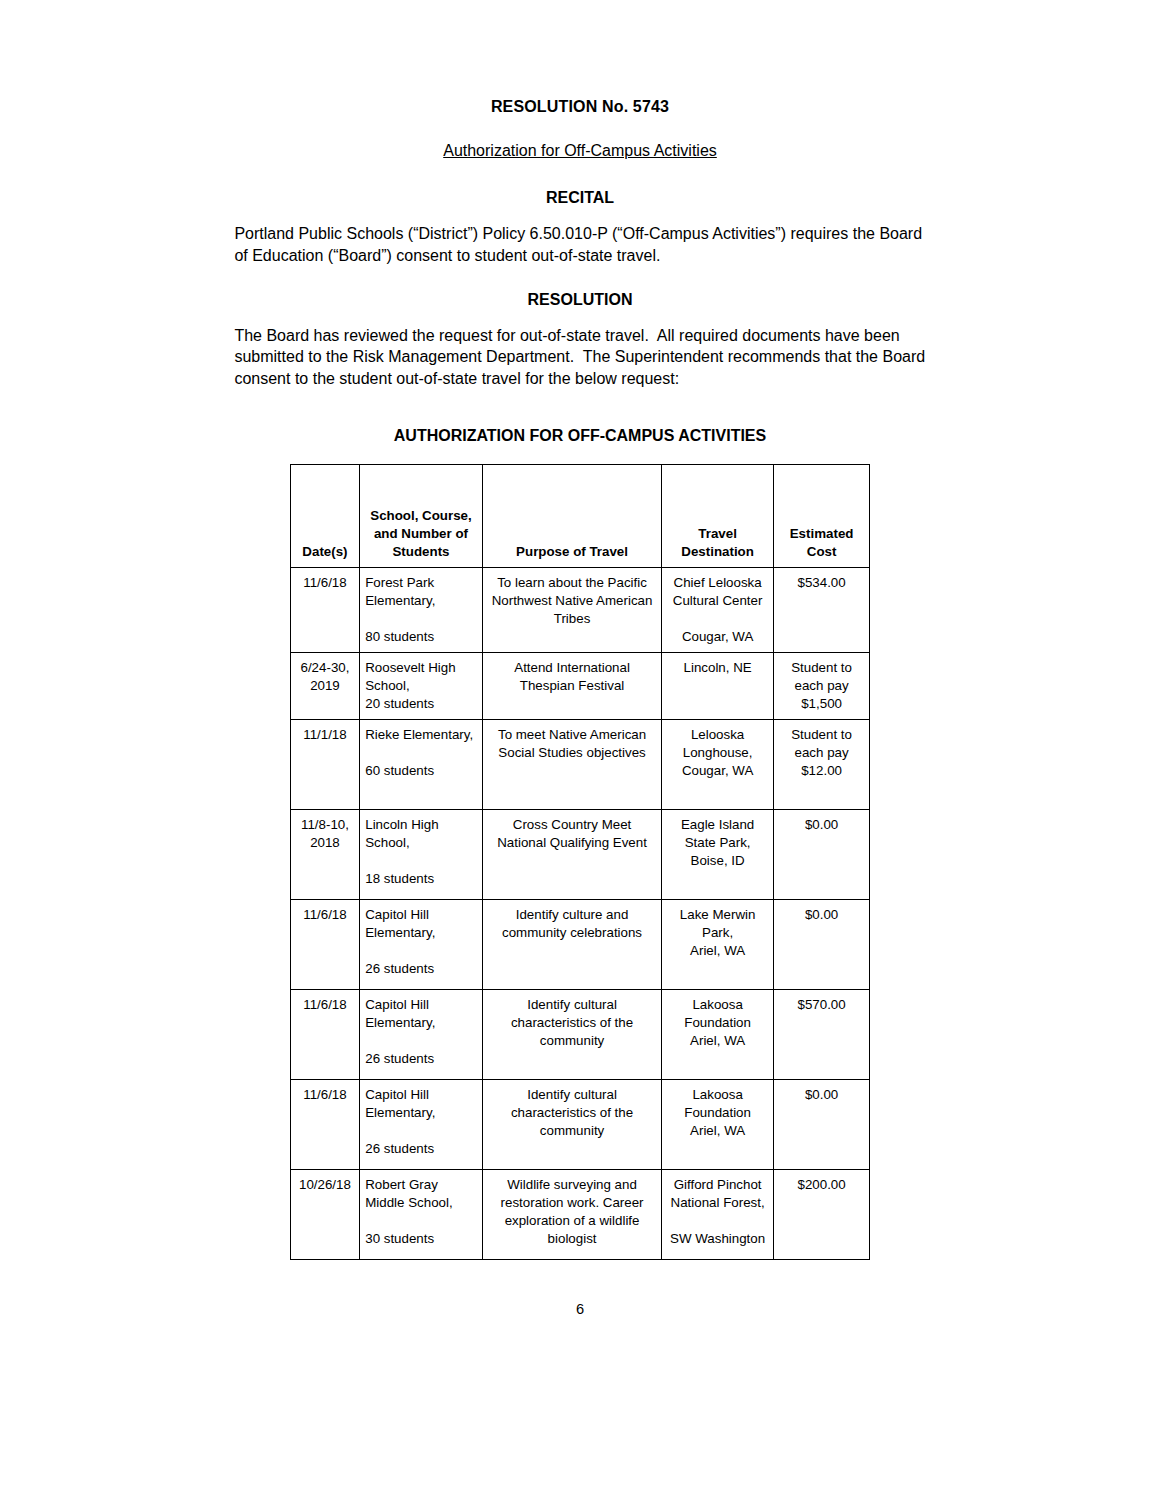RESOLUTION No. 5743
Authorization for Off-Campus Activities
RECITAL
Portland Public Schools (“District”) Policy 6.50.010-P (“Off-Campus Activities”) requires the Board of Education (“Board”) consent to student out-of-state travel.
RESOLUTION
The Board has reviewed the request for out-of-state travel. All required documents have been submitted to the Risk Management Department. The Superintendent recommends that the Board consent to the student out-of-state travel for the below request:
AUTHORIZATION FOR OFF-CAMPUS ACTIVITIES
| Date(s) | School, Course, and Number of Students | Purpose of Travel | Travel Destination | Estimated Cost |
| --- | --- | --- | --- | --- |
| 11/6/18 | Forest Park Elementary, 80 students | To learn about the Pacific Northwest Native American Tribes | Chief Lelooska Cultural Center Cougar, WA | $534.00 |
| 6/24-30, 2019 | Roosevelt High School, 20 students | Attend International Thespian Festival | Lincoln, NE | Student to each pay $1,500 |
| 11/1/18 | Rieke Elementary, 60 students | To meet Native American Social Studies objectives | Lelooska Longhouse, Cougar, WA | Student to each pay $12.00 |
| 11/8-10, 2018 | Lincoln High School, 18 students | Cross Country Meet National Qualifying Event | Eagle Island State Park, Boise, ID | $0.00 |
| 11/6/18 | Capitol Hill Elementary, 26 students | Identify culture and community celebrations | Lake Merwin Park, Ariel, WA | $0.00 |
| 11/6/18 | Capitol Hill Elementary, 26 students | Identify cultural characteristics of the community | Lakoosa Foundation Ariel, WA | $570.00 |
| 11/6/18 | Capitol Hill Elementary, 26 students | Identify cultural characteristics of the community | Lakoosa Foundation Ariel, WA | $0.00 |
| 10/26/18 | Robert Gray Middle School, 30 students | Wildlife surveying and restoration work. Career exploration of a wildlife biologist | Gifford Pinchot National Forest, SW Washington | $200.00 |
6